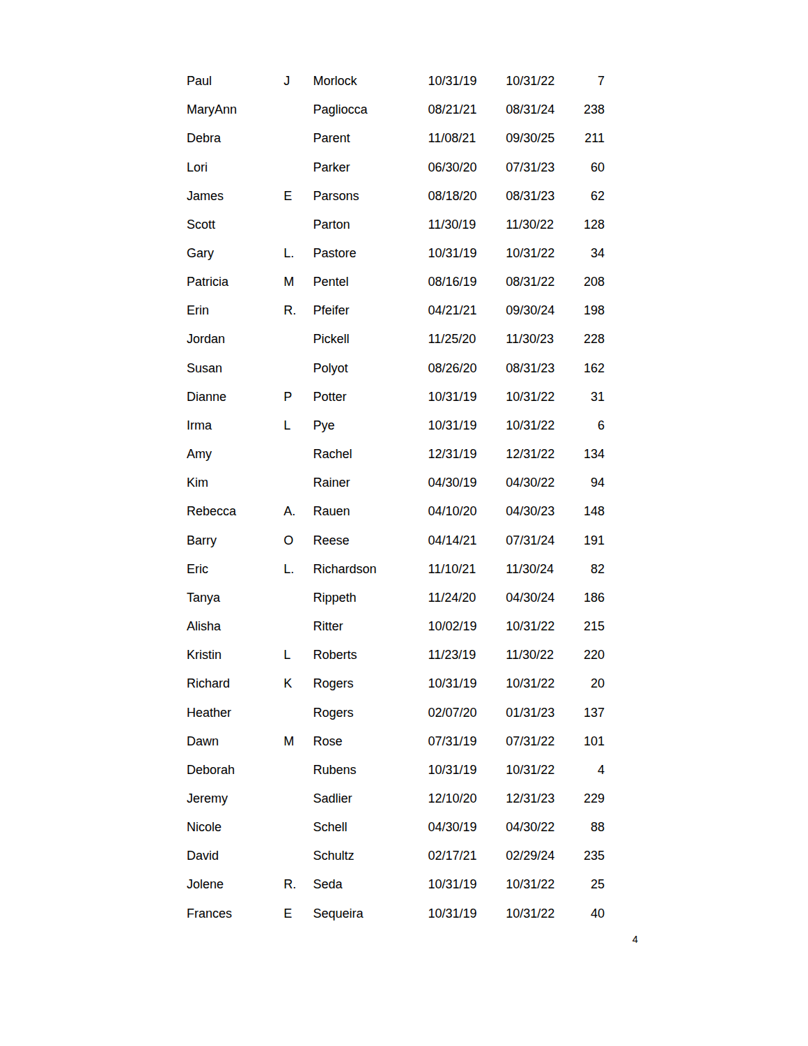| Paul | J | Morlock | 10/31/19 | 10/31/22 | 7 |
| MaryAnn | | Pagliocca | 08/21/21 | 08/31/24 | 238 |
| Debra | | Parent | 11/08/21 | 09/30/25 | 211 |
| Lori | | Parker | 06/30/20 | 07/31/23 | 60 |
| James | E | Parsons | 08/18/20 | 08/31/23 | 62 |
| Scott | | Parton | 11/30/19 | 11/30/22 | 128 |
| Gary | L. | Pastore | 10/31/19 | 10/31/22 | 34 |
| Patricia | M | Pentel | 08/16/19 | 08/31/22 | 208 |
| Erin | R. | Pfeifer | 04/21/21 | 09/30/24 | 198 |
| Jordan | | Pickell | 11/25/20 | 11/30/23 | 228 |
| Susan | | Polyot | 08/26/20 | 08/31/23 | 162 |
| Dianne | P | Potter | 10/31/19 | 10/31/22 | 31 |
| Irma | L | Pye | 10/31/19 | 10/31/22 | 6 |
| Amy | | Rachel | 12/31/19 | 12/31/22 | 134 |
| Kim | | Rainer | 04/30/19 | 04/30/22 | 94 |
| Rebecca | A. | Rauen | 04/10/20 | 04/30/23 | 148 |
| Barry | O | Reese | 04/14/21 | 07/31/24 | 191 |
| Eric | L. | Richardson | 11/10/21 | 11/30/24 | 82 |
| Tanya | | Rippeth | 11/24/20 | 04/30/24 | 186 |
| Alisha | | Ritter | 10/02/19 | 10/31/22 | 215 |
| Kristin | L | Roberts | 11/23/19 | 11/30/22 | 220 |
| Richard | K | Rogers | 10/31/19 | 10/31/22 | 20 |
| Heather | | Rogers | 02/07/20 | 01/31/23 | 137 |
| Dawn | M | Rose | 07/31/19 | 07/31/22 | 101 |
| Deborah | | Rubens | 10/31/19 | 10/31/22 | 4 |
| Jeremy | | Sadlier | 12/10/20 | 12/31/23 | 229 |
| Nicole | | Schell | 04/30/19 | 04/30/22 | 88 |
| David | | Schultz | 02/17/21 | 02/29/24 | 235 |
| Jolene | R. | Seda | 10/31/19 | 10/31/22 | 25 |
| Frances | E | Sequeira | 10/31/19 | 10/31/22 | 40 |
4